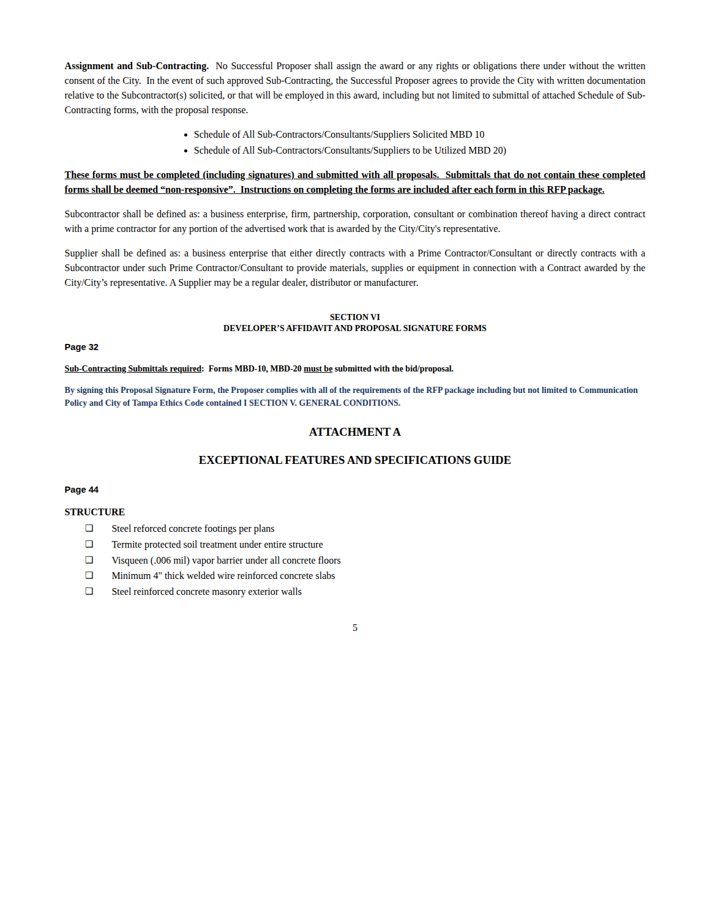Assignment and Sub-Contracting. No Successful Proposer shall assign the award or any rights or obligations there under without the written consent of the City. In the event of such approved Sub-Contracting, the Successful Proposer agrees to provide the City with written documentation relative to the Subcontractor(s) solicited, or that will be employed in this award, including but not limited to submittal of attached Schedule of Sub-Contracting forms, with the proposal response.
Schedule of All Sub-Contractors/Consultants/Suppliers Solicited MBD 10
Schedule of All Sub-Contractors/Consultants/Suppliers to be Utilized MBD 20)
These forms must be completed (including signatures) and submitted with all proposals. Submittals that do not contain these completed forms shall be deemed “non-responsive”. Instructions on completing the forms are included after each form in this RFP package.
Subcontractor shall be defined as: a business enterprise, firm, partnership, corporation, consultant or combination thereof having a direct contract with a prime contractor for any portion of the advertised work that is awarded by the City/City's representative.
Supplier shall be defined as: a business enterprise that either directly contracts with a Prime Contractor/Consultant or directly contracts with a Subcontractor under such Prime Contractor/Consultant to provide materials, supplies or equipment in connection with a Contract awarded by the City/City’s representative. A Supplier may be a regular dealer, distributor or manufacturer.
SECTION VI
DEVELOPER’S AFFIDAVIT AND PROPOSAL SIGNATURE FORMS
Page 32
Sub-Contracting Submittals required: Forms MBD-10, MBD-20 must be submitted with the bid/proposal.
By signing this Proposal Signature Form, the Proposer complies with all of the requirements of the RFP package including but not limited to Communication Policy and City of Tampa Ethics Code contained I SECTION V. GENERAL CONDITIONS.
ATTACHMENT A
EXCEPTIONAL FEATURES AND SPECIFICATIONS GUIDE
Page 44
STRUCTURE
Steel reforced concrete footings per plans
Termite protected soil treatment under entire structure
Visqueen (.006 mil) vapor barrier under all concrete floors
Minimum 4" thick welded wire reinforced concrete slabs
Steel reinforced concrete masonry exterior walls
5